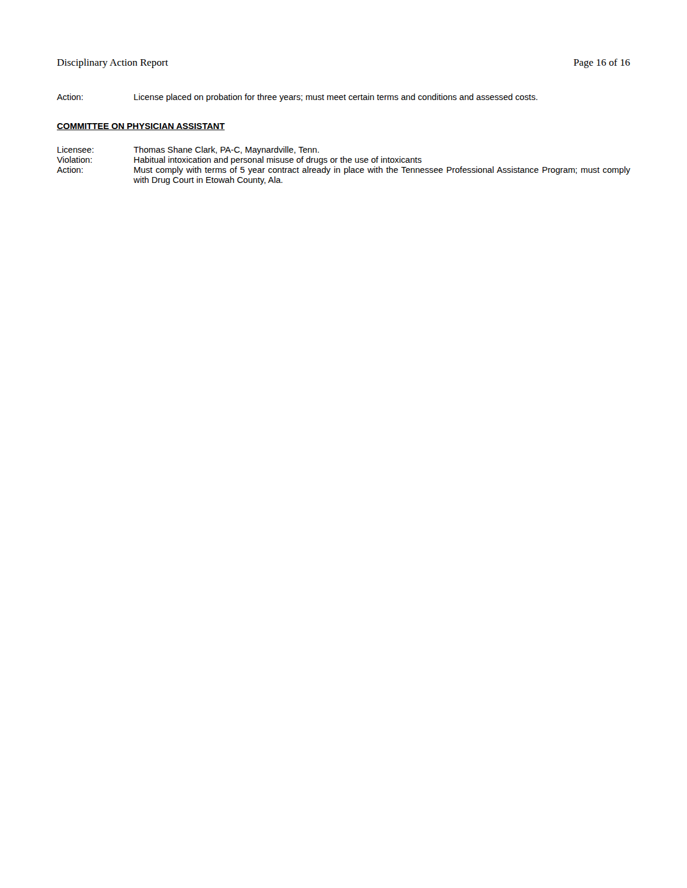Disciplinary Action Report
Page 16 of 16
| Action: | License placed on probation for three years; must meet certain terms and conditions and assessed costs. |
COMMITTEE ON PHYSICIAN ASSISTANT
| Licensee: | Thomas Shane Clark, PA-C, Maynardville, Tenn. |
| Violation: | Habitual intoxication and personal misuse of drugs or the use of intoxicants |
| Action: | Must comply with terms of 5 year contract already in place with the Tennessee Professional Assistance Program; must comply with Drug Court in Etowah County, Ala. |